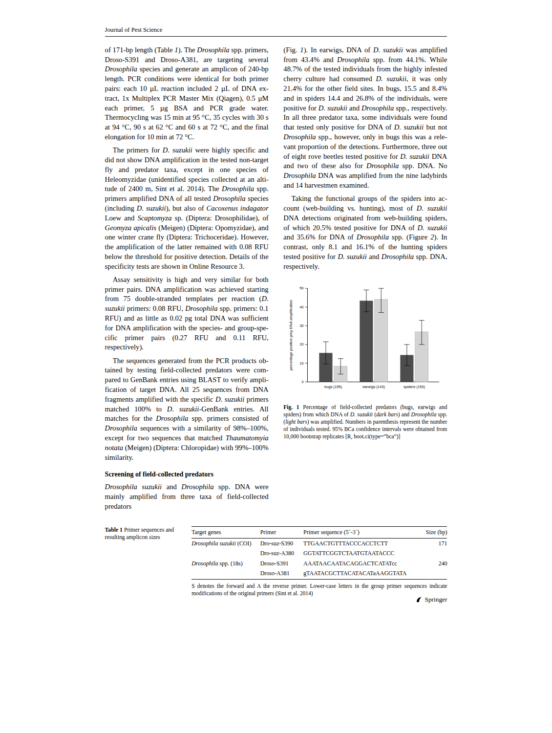Journal of Pest Science
of 171-bp length (Table 1). The Drosophila spp. primers, Droso-S391 and Droso-A381, are targeting several Drosophila species and generate an amplicon of 240-bp length. PCR conditions were identical for both primer pairs: each 10 µL reaction included 2 µL of DNA extract, 1x Multiplex PCR Master Mix (Qiagen), 0.5 µM each primer, 5 µg BSA and PCR grade water. Thermocycling was 15 min at 95 °C, 35 cycles with 30 s at 94 °C, 90 s at 62 °C and 60 s at 72 °C, and the final elongation for 10 min at 72 °C.
The primers for D. suzukii were highly specific and did not show DNA amplification in the tested non-target fly and predator taxa, except in one species of Heleomyzidae (unidentified species collected at an altitude of 2400 m, Sint et al. 2014). The Drosophila spp. primers amplified DNA of all tested Drosophila species (including D. suzukii), but also of Cacoxenus indagator Loew and Scaptomyza sp. (Diptera: Drosophilidae), of Geomyza apicalis (Meigen) (Diptera: Opomyzidae), and one winter crane fly (Diptera: Trichoceridae). However, the amplification of the latter remained with 0.08 RFU below the threshold for positive detection. Details of the specificity tests are shown in Online Resource 3.
Assay sensitivity is high and very similar for both primer pairs. DNA amplification was achieved starting from 75 double-stranded templates per reaction (D. suzukii primers: 0.08 RFU, Drosophila spp. primers: 0.1 RFU) and as little as 0.02 pg total DNA was sufficient for DNA amplification with the species- and group-specific primer pairs (0.27 RFU and 0.11 RFU, respectively).
The sequences generated from the PCR products obtained by testing field-collected predators were compared to GenBank entries using BLAST to verify amplification of target DNA. All 25 sequences from DNA fragments amplified with the specific D. suzukii primers matched 100% to D. suzukii-GenBank entries. All matches for the Drosophila spp. primers consisted of Drosophila sequences with a similarity of 98%–100%, except for two sequences that matched Thaumatomyia notata (Meigen) (Diptera: Chloropidae) with 99%–100% similarity.
Screening of field-collected predators
Drosophila suzukii and Drosophila spp. DNA were mainly amplified from three taxa of field-collected predators
(Fig. 1). In earwigs, DNA of D. suzukii was amplified from 43.4% and Drosophila spp. from 44.1%. While 48.7% of the tested individuals from the highly infested cherry culture had consumed D. suzukii, it was only 21.4% for the other field sites. In bugs, 15.5 and 8.4% and in spiders 14.4 and 26.8% of the individuals, were positive for D. suzukii and Drosophila spp., respectively. In all three predator taxa, some individuals were found that tested only positive for DNA of D. suzukii but not Drosophila spp., however, only in bugs this was a relevant proportion of the detections. Furthermore, three out of eight rove beetles tested positive for D. suzukii DNA and two of these also for Drosophila spp. DNA. No Drosophila DNA was amplified from the nine ladybirds and 14 harvestmen examined.
Taking the functional groups of the spiders into account (web-building vs. hunting), most of D. suzukii DNA detections originated from web-building spiders, of which 20.5% tested positive for DNA of D. suzukii and 35.6% for DNA of Drosophila spp. (Figure 2). In contrast, only 8.1 and 16.1% of the hunting spiders tested positive for D. suzukii and Drosophila spp. DNA, respectively.
0 10 20 30 40 50 percentage positive prey DNA amplification bugs (155) earwigs (143) spiders (153)
Fig. 1 Percentage of field-collected predators (bugs, earwigs and spiders) from which DNA of D. suzukii (dark bars) and Drosophila spp. (light bars) was amplified. Numbers in parenthesis represent the number of individuals tested. 95% BCa confidence intervals were obtained from 10,000 bootstrap replicates [R, boot.ci(type=”bca”)]
Table 1 Primer sequences and resulting amplicon sizes
| Target genes | Primer | Primer sequence (5´-3´) | Size (bp) |
| --- | --- | --- | --- |
| Drosophila suzukii (COI) | Dro-suz-S390 | TTGAACTGTTTACCCACCTCTT | 171 |
| | Dro-suz-A380 | GGTATTCGGTCTAATGTAATACCC | |
| Drosophila spp. (18s) | Droso-S391 | AAATAACAATACAGGACTCATATcc | 240 |
| | Droso-A381 | gTAATACGCTTACATACATaAAGGTATA | |
S denotes the forward and A the reverse primer. Lower-case letters in the group primer sequences indicate modifications of the original primers (Sint et al. 2014)
Springer